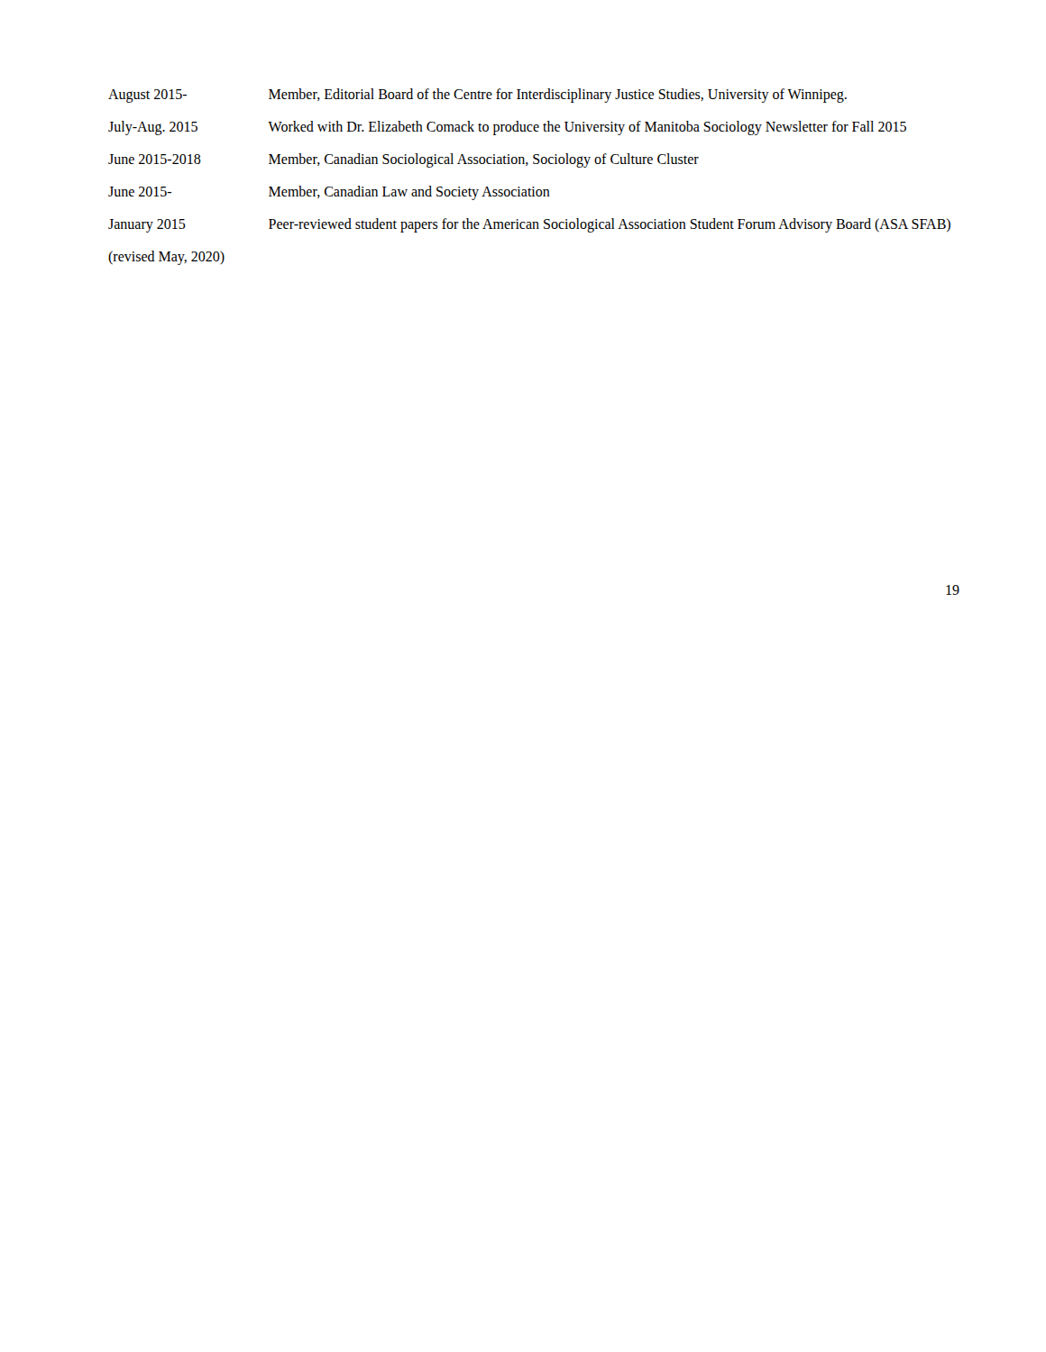| August 2015- | Member, Editorial Board of the Centre for Interdisciplinary Justice Studies, University of Winnipeg. |
| July-Aug. 2015 | Worked with Dr. Elizabeth Comack to produce the University of Manitoba Sociology Newsletter for Fall 2015 |
| June 2015-2018 | Member, Canadian Sociological Association, Sociology of Culture Cluster |
| June 2015- | Member, Canadian Law and Society Association |
| January 2015 | Peer-reviewed student papers for the American Sociological Association Student Forum Advisory Board (ASA SFAB) |
(revised May, 2020)
19